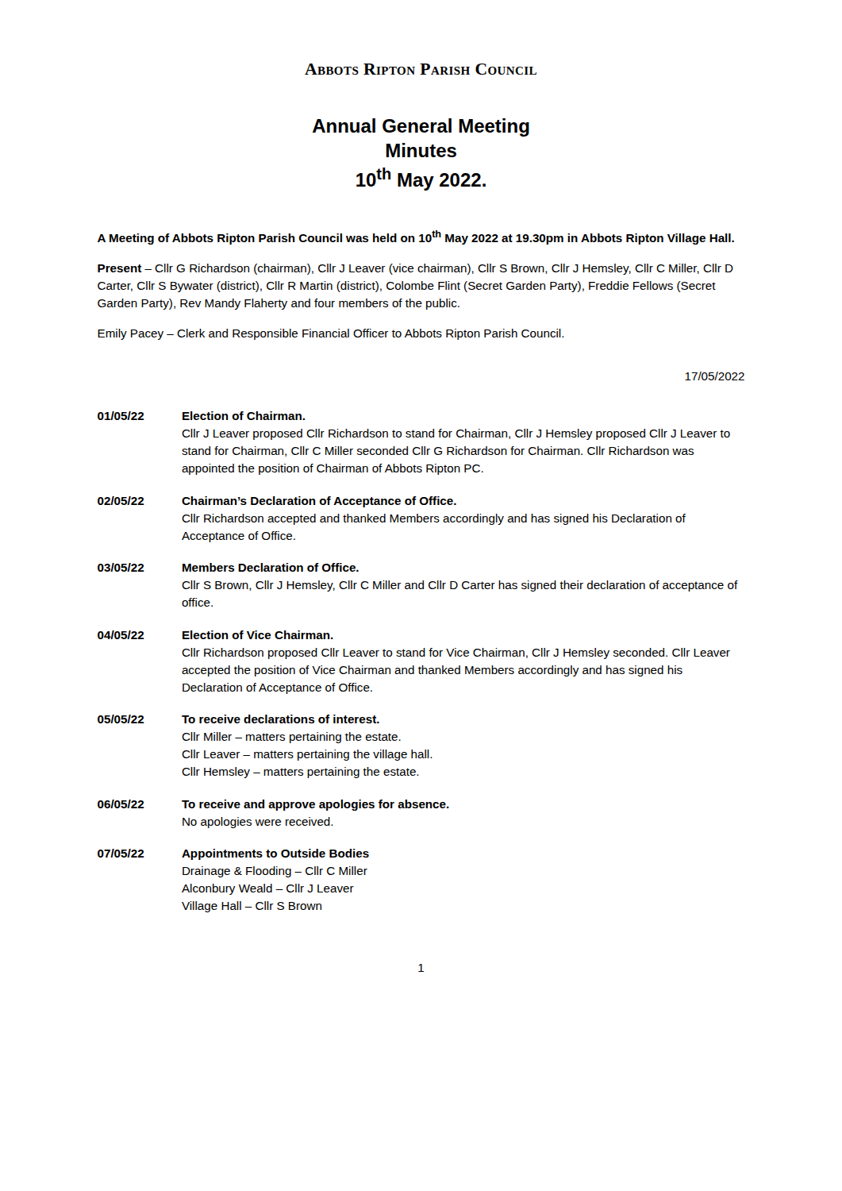Abbots Ripton Parish Council
Annual General Meeting
Minutes
10th May 2022.
A Meeting of Abbots Ripton Parish Council was held on 10th May 2022 at 19.30pm in Abbots Ripton Village Hall.
Present – Cllr G Richardson (chairman), Cllr J Leaver (vice chairman), Cllr S Brown, Cllr J Hemsley, Cllr C Miller, Cllr D Carter, Cllr S Bywater (district), Cllr R Martin (district), Colombe Flint (Secret Garden Party), Freddie Fellows (Secret Garden Party), Rev Mandy Flaherty and four members of the public.
Emily Pacey – Clerk and Responsible Financial Officer to Abbots Ripton Parish Council.
17/05/2022
01/05/22
Election of Chairman. Cllr J Leaver proposed Cllr Richardson to stand for Chairman, Cllr J Hemsley proposed Cllr J Leaver to stand for Chairman, Cllr C Miller seconded Cllr G Richardson for Chairman. Cllr Richardson was appointed the position of Chairman of Abbots Ripton PC.
02/05/22
Chairman’s Declaration of Acceptance of Office. Cllr Richardson accepted and thanked Members accordingly and has signed his Declaration of Acceptance of Office.
03/05/22
Members Declaration of Office. Cllr S Brown, Cllr J Hemsley, Cllr C Miller and Cllr D Carter has signed their declaration of acceptance of office.
04/05/22
Election of Vice Chairman. Cllr Richardson proposed Cllr Leaver to stand for Vice Chairman, Cllr J Hemsley seconded. Cllr Leaver accepted the position of Vice Chairman and thanked Members accordingly and has signed his Declaration of Acceptance of Office.
05/05/22
To receive declarations of interest. Cllr Miller – matters pertaining the estate. Cllr Leaver – matters pertaining the village hall. Cllr Hemsley – matters pertaining the estate.
06/05/22
To receive and approve apologies for absence. No apologies were received.
07/05/22
Appointments to Outside Bodies Drainage & Flooding – Cllr C Miller Alconbury Weald – Cllr J Leaver Village Hall – Cllr S Brown
1